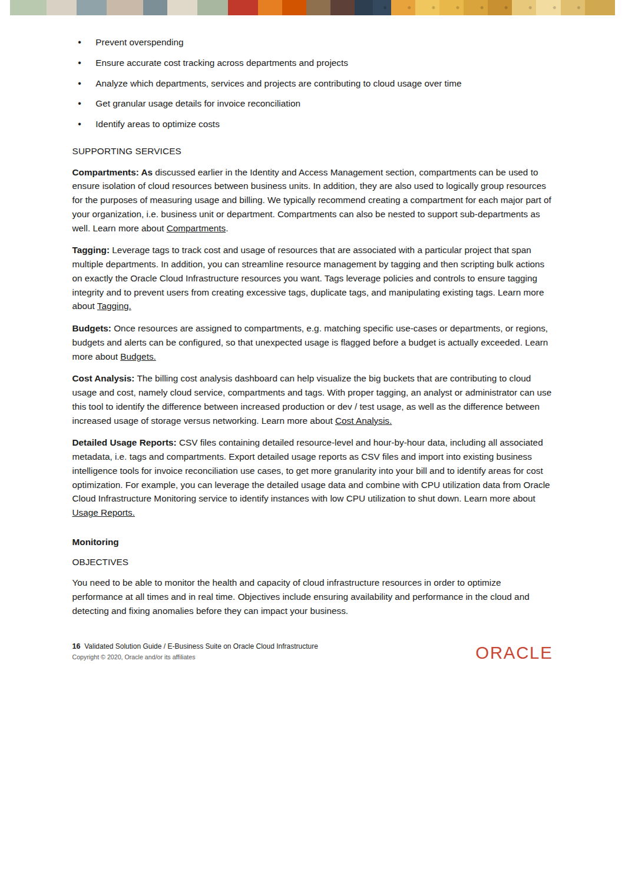Prevent overspending
Ensure accurate cost tracking across departments and projects
Analyze which departments, services and projects are contributing to cloud usage over time
Get granular usage details for invoice reconciliation
Identify areas to optimize costs
SUPPORTING SERVICES
Compartments: As discussed earlier in the Identity and Access Management section, compartments can be used to ensure isolation of cloud resources between business units. In addition, they are also used to logically group resources for the purposes of measuring usage and billing. We typically recommend creating a compartment for each major part of your organization, i.e. business unit or department. Compartments can also be nested to support sub-departments as well. Learn more about Compartments.
Tagging: Leverage tags to track cost and usage of resources that are associated with a particular project that span multiple departments. In addition, you can streamline resource management by tagging and then scripting bulk actions on exactly the Oracle Cloud Infrastructure resources you want. Tags leverage policies and controls to ensure tagging integrity and to prevent users from creating excessive tags, duplicate tags, and manipulating existing tags. Learn more about Tagging.
Budgets: Once resources are assigned to compartments, e.g. matching specific use-cases or departments, or regions, budgets and alerts can be configured, so that unexpected usage is flagged before a budget is actually exceeded. Learn more about Budgets.
Cost Analysis: The billing cost analysis dashboard can help visualize the big buckets that are contributing to cloud usage and cost, namely cloud service, compartments and tags. With proper tagging, an analyst or administrator can use this tool to identify the difference between increased production or dev / test usage, as well as the difference between increased usage of storage versus networking. Learn more about Cost Analysis.
Detailed Usage Reports: CSV files containing detailed resource-level and hour-by-hour data, including all associated metadata, i.e. tags and compartments. Export detailed usage reports as CSV files and import into existing business intelligence tools for invoice reconciliation use cases, to get more granularity into your bill and to identify areas for cost optimization. For example, you can leverage the detailed usage data and combine with CPU utilization data from Oracle Cloud Infrastructure Monitoring service to identify instances with low CPU utilization to shut down. Learn more about Usage Reports.
Monitoring
OBJECTIVES
You need to be able to monitor the health and capacity of cloud infrastructure resources in order to optimize performance at all times and in real time. Objectives include ensuring availability and performance in the cloud and detecting and fixing anomalies before they can impact your business.
16 Validated Solution Guide / E-Business Suite on Oracle Cloud Infrastructure
Copyright © 2020, Oracle and/or its affiliates
ORACLE